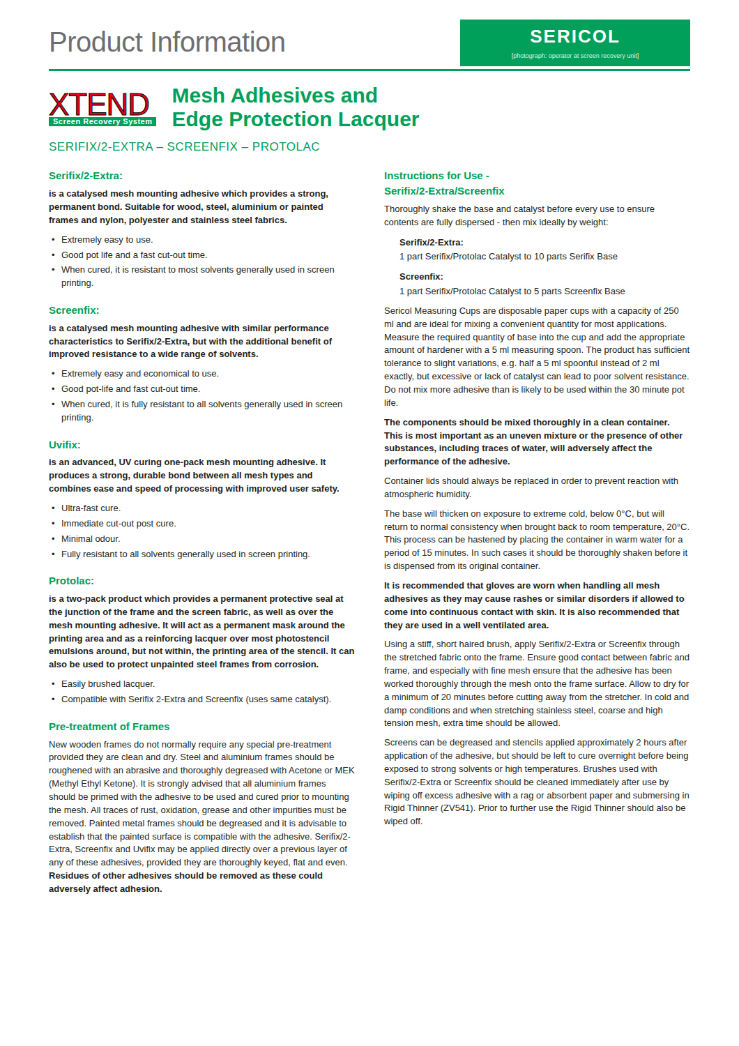Product Information
SERICOL [photograph: operator at screen recovery unit]
XTEND Screen Recovery System
Mesh Adhesives and
Edge Protection Lacquer
SERIFIX/2-EXTRA – SCREENFIX – PROTOLAC
Serifix/2-Extra:
is a catalysed mesh mounting adhesive which provides a strong, permanent bond. Suitable for wood, steel, aluminium or painted frames and nylon, polyester and stainless steel fabrics.
Extremely easy to use.
Good pot life and a fast cut-out time.
When cured, it is resistant to most solvents generally used in screen printing.
Screenfix:
is a catalysed mesh mounting adhesive with similar performance characteristics to Serifix/2-Extra, but with the additional benefit of improved resistance to a wide range of solvents.
Extremely easy and economical to use.
Good pot-life and fast cut-out time.
When cured, it is fully resistant to all solvents generally used in screen printing.
Uvifix:
is an advanced, UV curing one-pack mesh mounting adhesive. It produces a strong, durable bond between all mesh types and combines ease and speed of processing with improved user safety.
Ultra-fast cure.
Immediate cut-out post cure.
Minimal odour.
Fully resistant to all solvents generally used in screen printing.
Protolac:
is a two-pack product which provides a permanent protective seal at the junction of the frame and the screen fabric, as well as over the mesh mounting adhesive. It will act as a permanent mask around the printing area and as a reinforcing lacquer over most photostencil emulsions around, but not within, the printing area of the stencil. It can also be used to protect unpainted steel frames from corrosion.
Easily brushed lacquer.
Compatible with Serifix 2-Extra and Screenfix (uses same catalyst).
Pre-treatment of Frames
New wooden frames do not normally require any special pre-treatment provided they are clean and dry. Steel and aluminium frames should be roughened with an abrasive and thoroughly degreased with Acetone or MEK (Methyl Ethyl Ketone). It is strongly advised that all aluminium frames should be primed with the adhesive to be used and cured prior to mounting the mesh. All traces of rust, oxidation, grease and other impurities must be removed. Painted metal frames should be degreased and it is advisable to establish that the painted surface is compatible with the adhesive. Serifix/2-Extra, Screenfix and Uvifix may be applied directly over a previous layer of any of these adhesives, provided they are thoroughly keyed, flat and even. Residues of other adhesives should be removed as these could adversely affect adhesion.
Instructions for Use -
Serifix/2-Extra/Screenfix
Thoroughly shake the base and catalyst before every use to ensure contents are fully dispersed - then mix ideally by weight:
Serifix/2-Extra:
1 part Serifix/Protolac Catalyst to 10 parts Serifix Base
Screenfix:
1 part Serifix/Protolac Catalyst to 5 parts Screenfix Base
Sericol Measuring Cups are disposable paper cups with a capacity of 250 ml and are ideal for mixing a convenient quantity for most applications. Measure the required quantity of base into the cup and add the appropriate amount of hardener with a 5 ml measuring spoon. The product has sufficient tolerance to slight variations, e.g. half a 5 ml spoonful instead of 2 ml exactly, but excessive or lack of catalyst can lead to poor solvent resistance. Do not mix more adhesive than is likely to be used within the 30 minute pot life.
The components should be mixed thoroughly in a clean container. This is most important as an uneven mixture or the presence of other substances, including traces of water, will adversely affect the performance of the adhesive.
Container lids should always be replaced in order to prevent reaction with atmospheric humidity.
The base will thicken on exposure to extreme cold, below 0°C, but will return to normal consistency when brought back to room temperature, 20°C. This process can be hastened by placing the container in warm water for a period of 15 minutes. In such cases it should be thoroughly shaken before it is dispensed from its original container.
It is recommended that gloves are worn when handling all mesh adhesives as they may cause rashes or similar disorders if allowed to come into continuous contact with skin. It is also recommended that they are used in a well ventilated area.
Using a stiff, short haired brush, apply Serifix/2-Extra or Screenfix through the stretched fabric onto the frame. Ensure good contact between fabric and frame, and especially with fine mesh ensure that the adhesive has been worked thoroughly through the mesh onto the frame surface. Allow to dry for a minimum of 20 minutes before cutting away from the stretcher. In cold and damp conditions and when stretching stainless steel, coarse and high tension mesh, extra time should be allowed.
Screens can be degreased and stencils applied approximately 2 hours after application of the adhesive, but should be left to cure overnight before being exposed to strong solvents or high temperatures. Brushes used with Serifix/2-Extra or Screenfix should be cleaned immediately after use by wiping off excess adhesive with a rag or absorbent paper and submersing in Rigid Thinner (ZV541). Prior to further use the Rigid Thinner should also be wiped off.